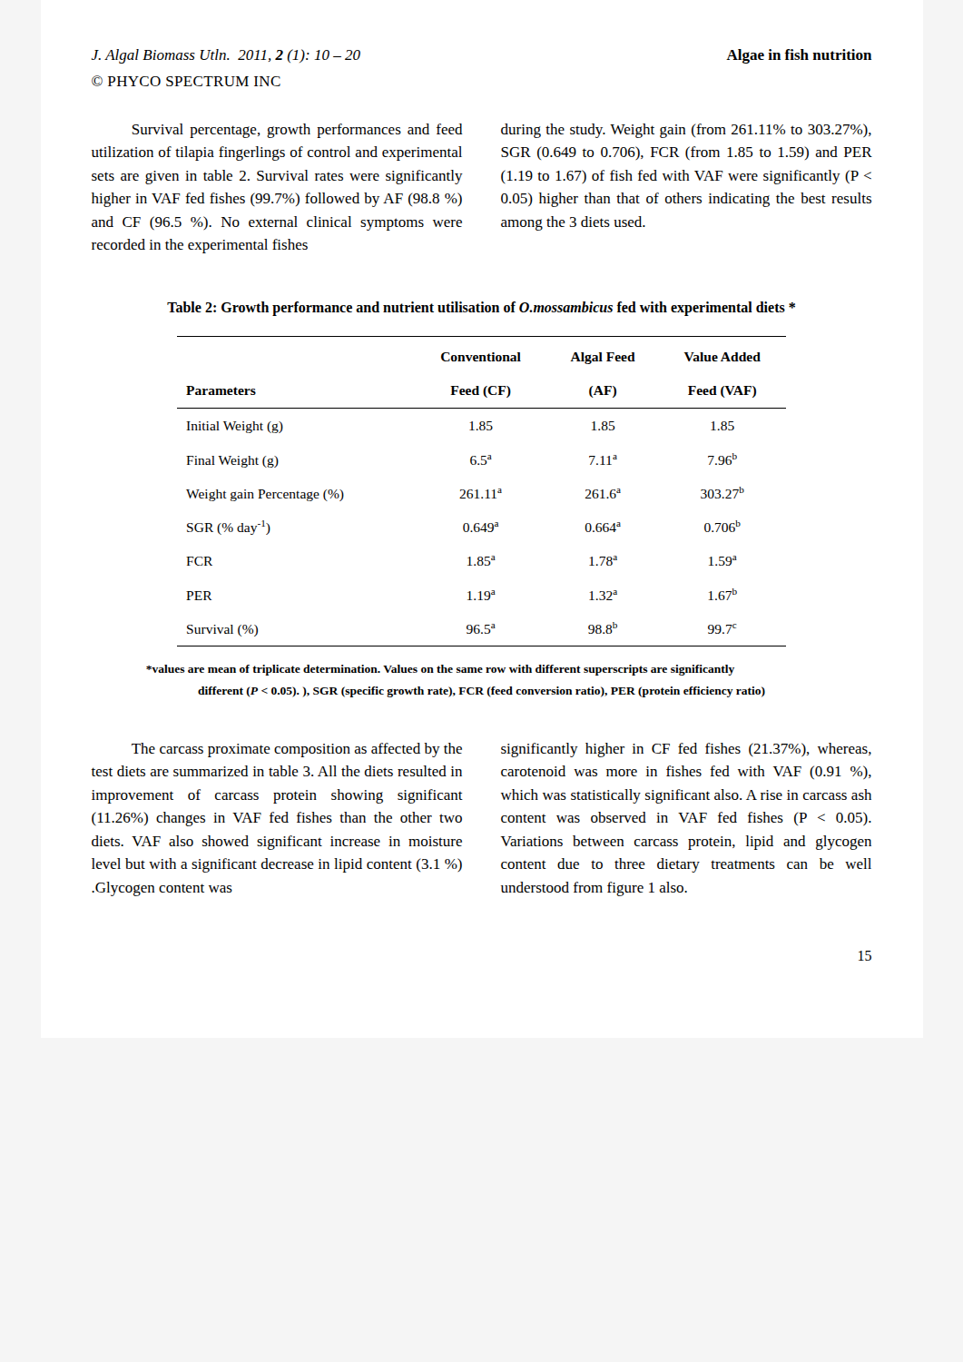J. Algal Biomass Utln. 2011, 2 (1): 10 – 20 Algae in fish nutrition
© PHYCO SPECTRUM INC
Survival percentage, growth performances and feed utilization of tilapia fingerlings of control and experimental sets are given in table 2. Survival rates were significantly higher in VAF fed fishes (99.7%) followed by AF (98.8 %) and CF (96.5 %). No external clinical symptoms were recorded in the experimental fishes
during the study. Weight gain (from 261.11% to 303.27%), SGR (0.649 to 0.706), FCR (from 1.85 to 1.59) and PER (1.19 to 1.67) of fish fed with VAF were significantly (P < 0.05) higher than that of others indicating the best results among the 3 diets used.
Table 2: Growth performance and nutrient utilisation of O.mossambicus fed with experimental diets *
| | Conventional | Algal Feed | Value Added |
| --- | --- | --- | --- |
| Parameters | Feed (CF) | (AF) | Feed (VAF) |
| Initial Weight (g) | 1.85 | 1.85 | 1.85 |
| Final Weight (g) | 6.5 a | 7.11 a | 7.96 b |
| Weight gain Percentage (%) | 261.11 a | 261.6 a | 303.27 b |
| SGR (% day -1 ) | 0.649 a | 0.664 a | 0.706 b |
| FCR | 1.85 a | 1.78 a | 1.59 a |
| PER | 1.19 a | 1.32 a | 1.67 b |
| Survival (%) | 96.5 a | 98.8 b | 99.7 c |
*values are mean of triplicate determination. Values on the same row with different superscripts are significantly different (P < 0.05). ), SGR (specific growth rate), FCR (feed conversion ratio), PER (protein efficiency ratio)
The carcass proximate composition as affected by the test diets are summarized in table 3. All the diets resulted in improvement of carcass protein showing significant (11.26%) changes in VAF fed fishes than the other two diets. VAF also showed significant increase in moisture level but with a significant decrease in lipid content (3.1 %) .Glycogen content was
significantly higher in CF fed fishes (21.37%), whereas, carotenoid was more in fishes fed with VAF (0.91 %), which was statistically significant also. A rise in carcass ash content was observed in VAF fed fishes (P < 0.05). Variations between carcass protein, lipid and glycogen content due to three dietary treatments can be well understood from figure 1 also.
15